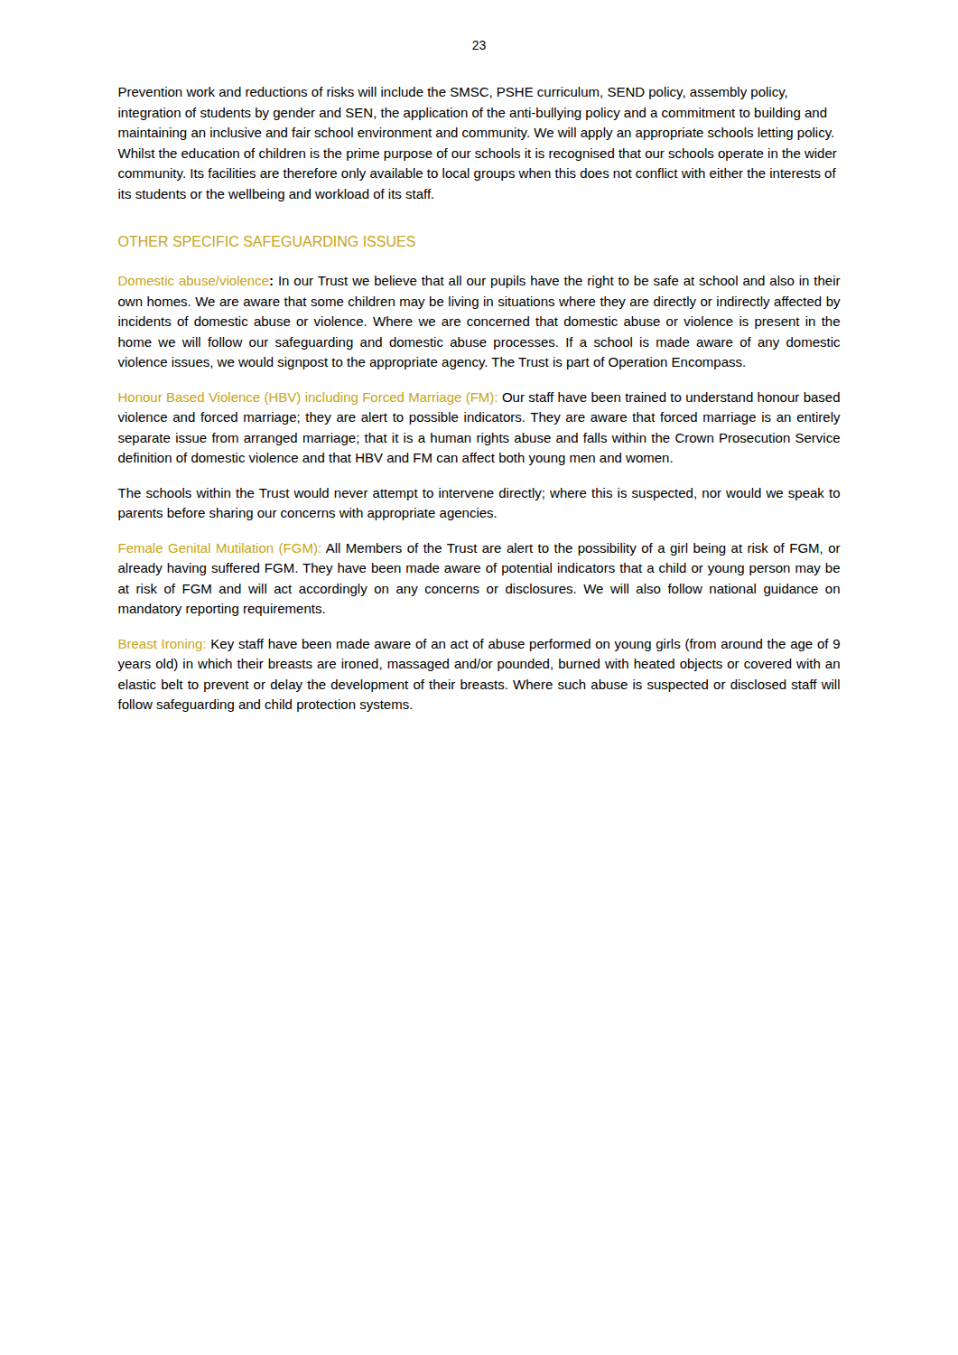23
Prevention work and reductions of risks will include the SMSC, PSHE curriculum, SEND policy, assembly policy, integration of students by gender and SEN, the application of the anti-bullying policy and a commitment to building and maintaining an inclusive and fair school environment and community. We will apply an appropriate schools letting policy. Whilst the education of children is the prime purpose of our schools it is recognised that our schools operate in the wider community. Its facilities are therefore only available to local groups when this does not conflict with either the interests of its students or the wellbeing and workload of its staff.
OTHER SPECIFIC SAFEGUARDING ISSUES
Domestic abuse/violence: In our Trust we believe that all our pupils have the right to be safe at school and also in their own homes. We are aware that some children may be living in situations where they are directly or indirectly affected by incidents of domestic abuse or violence. Where we are concerned that domestic abuse or violence is present in the home we will follow our safeguarding and domestic abuse processes. If a school is made aware of any domestic violence issues, we would signpost to the appropriate agency. The Trust is part of Operation Encompass.
Honour Based Violence (HBV) including Forced Marriage (FM): Our staff have been trained to understand honour based violence and forced marriage; they are alert to possible indicators. They are aware that forced marriage is an entirely separate issue from arranged marriage; that it is a human rights abuse and falls within the Crown Prosecution Service definition of domestic violence and that HBV and FM can affect both young men and women.
The schools within the Trust would never attempt to intervene directly; where this is suspected, nor would we speak to parents before sharing our concerns with appropriate agencies.
Female Genital Mutilation (FGM): All Members of the Trust are alert to the possibility of a girl being at risk of FGM, or already having suffered FGM. They have been made aware of potential indicators that a child or young person may be at risk of FGM and will act accordingly on any concerns or disclosures. We will also follow national guidance on mandatory reporting requirements.
Breast Ironing: Key staff have been made aware of an act of abuse performed on young girls (from around the age of 9 years old) in which their breasts are ironed, massaged and/or pounded, burned with heated objects or covered with an elastic belt to prevent or delay the development of their breasts. Where such abuse is suspected or disclosed staff will follow safeguarding and child protection systems.